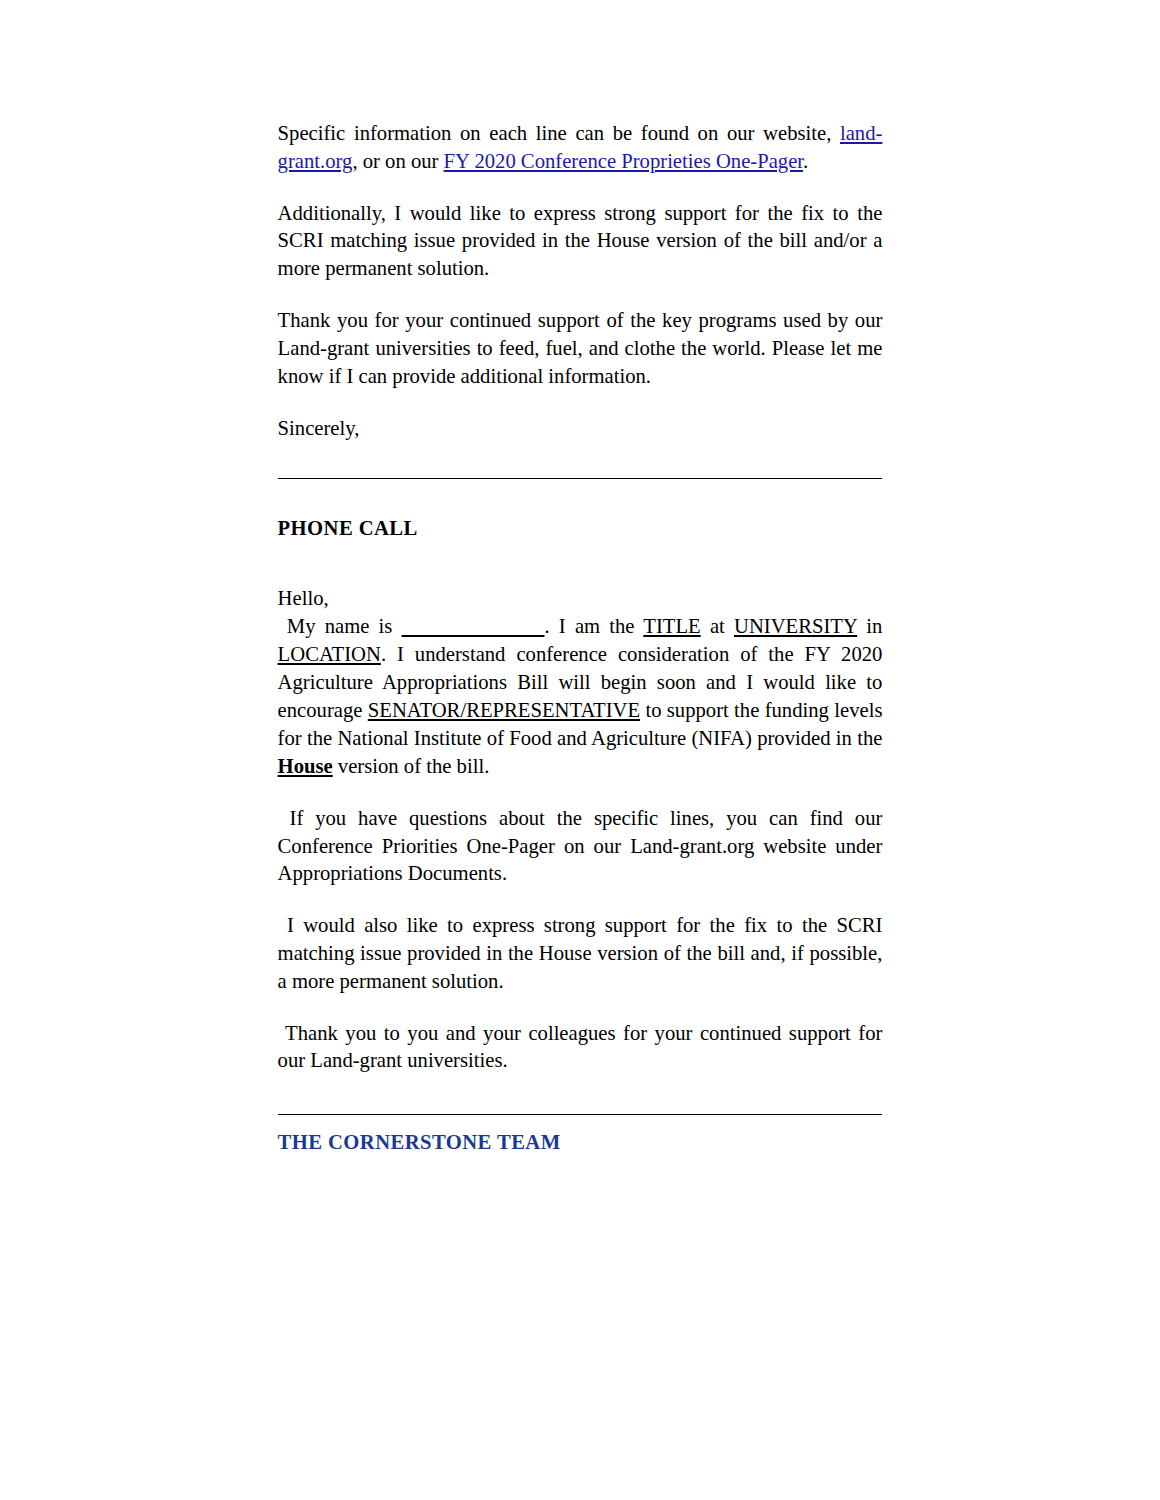Specific information on each line can be found on our website, land-grant.org, or on our FY 2020 Conference Proprieties One-Pager.
Additionally, I would like to express strong support for the fix to the SCRI matching issue provided in the House version of the bill and/or a more permanent solution.
Thank you for your continued support of the key programs used by our Land-grant universities to feed, fuel, and clothe the world. Please let me know if I can provide additional information.
Sincerely,
PHONE CALL
Hello,
My name is . I am the TITLE at UNIVERSITY in LOCATION. I understand conference consideration of the FY 2020 Agriculture Appropriations Bill will begin soon and I would like to encourage SENATOR/REPRESENTATIVE to support the funding levels for the National Institute of Food and Agriculture (NIFA) provided in the House version of the bill.
If you have questions about the specific lines, you can find our Conference Priorities One-Pager on our Land-grant.org website under Appropriations Documents.
I would also like to express strong support for the fix to the SCRI matching issue provided in the House version of the bill and, if possible, a more permanent solution.
Thank you to you and your colleagues for your continued support for our Land-grant universities.
THE CORNERSTONE TEAM